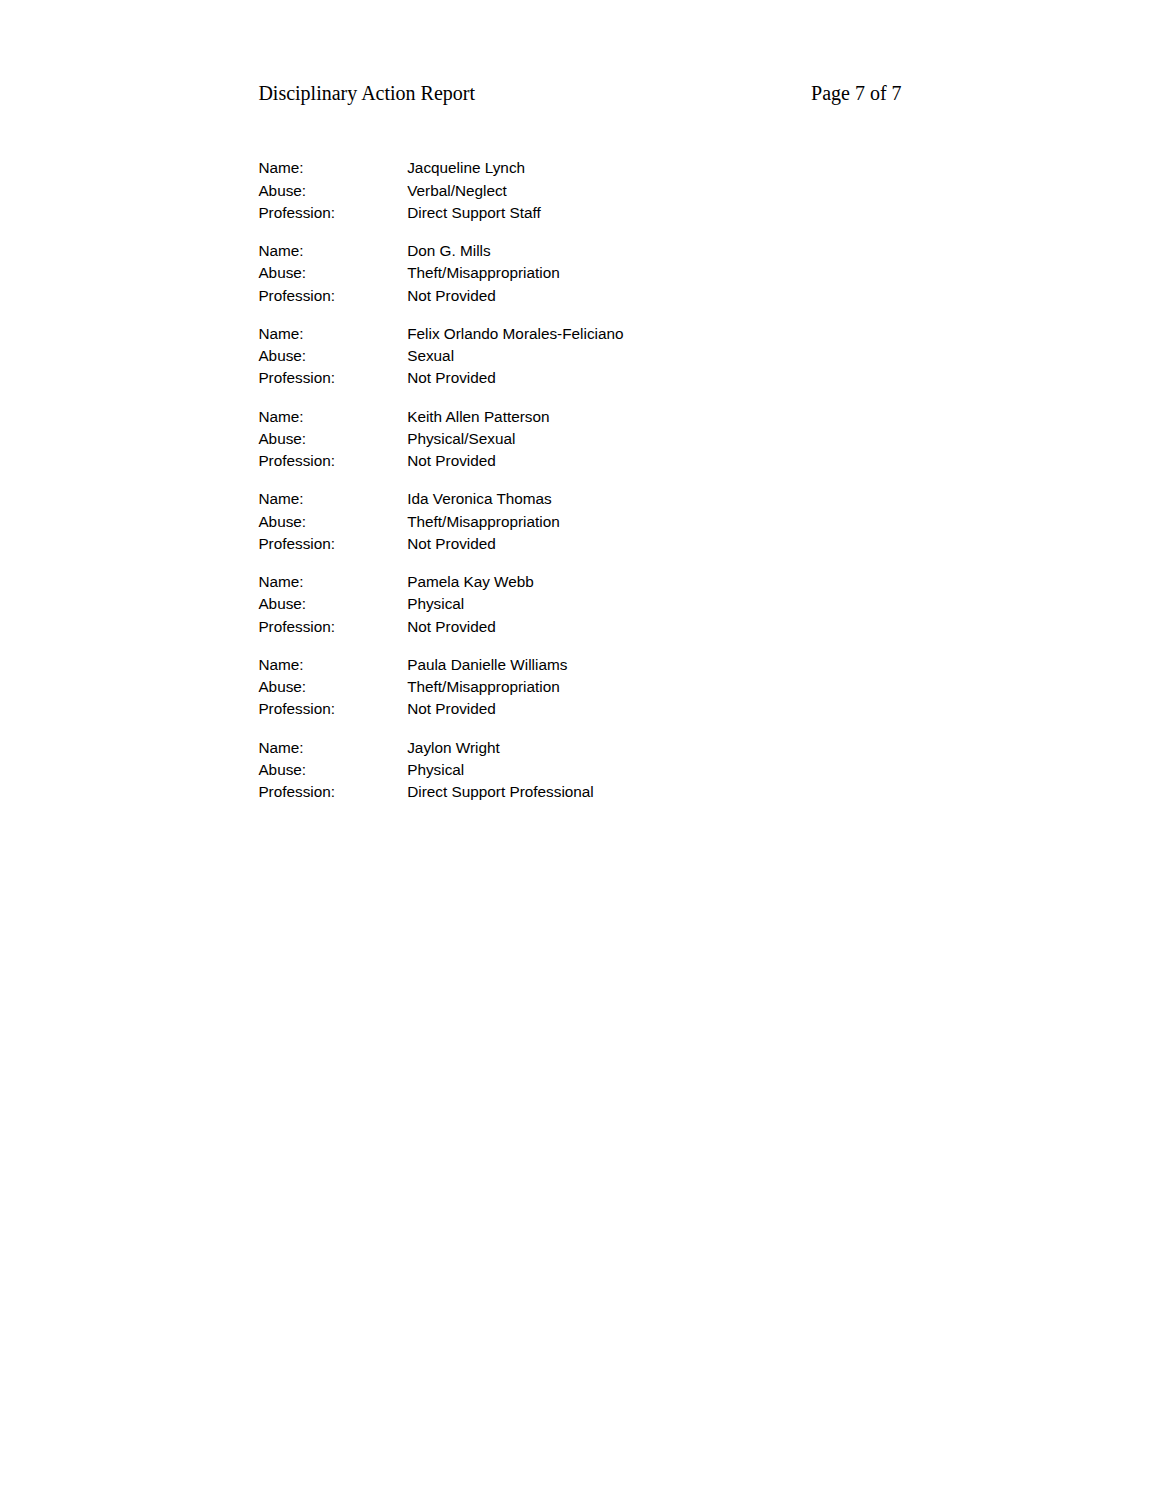Disciplinary Action Report Page 7 of 7
Name: Jacqueline Lynch
Abuse: Verbal/Neglect
Profession: Direct Support Staff
Name: Don G. Mills
Abuse: Theft/Misappropriation
Profession: Not Provided
Name: Felix Orlando Morales-Feliciano
Abuse: Sexual
Profession: Not Provided
Name: Keith Allen Patterson
Abuse: Physical/Sexual
Profession: Not Provided
Name: Ida Veronica Thomas
Abuse: Theft/Misappropriation
Profession: Not Provided
Name: Pamela Kay Webb
Abuse: Physical
Profession: Not Provided
Name: Paula Danielle Williams
Abuse: Theft/Misappropriation
Profession: Not Provided
Name: Jaylon Wright
Abuse: Physical
Profession: Direct Support Professional